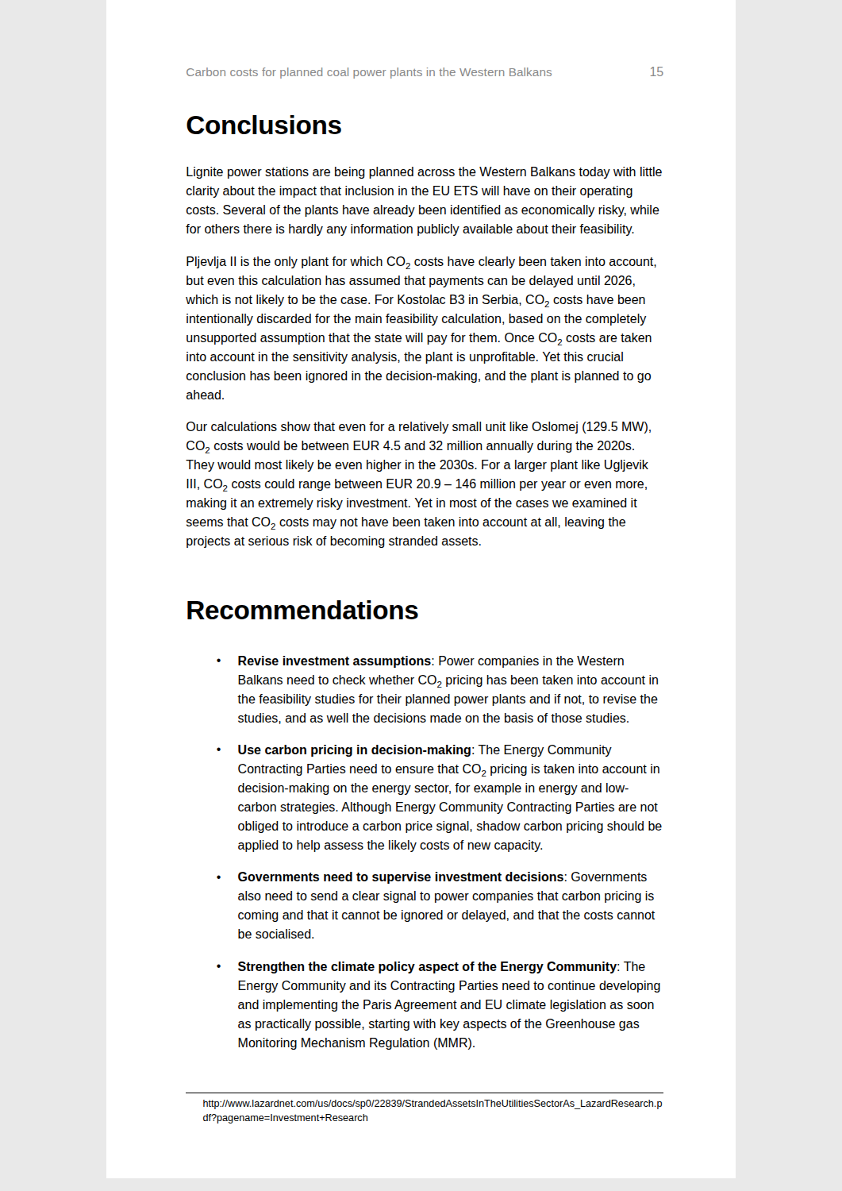Carbon costs for planned coal power plants in the Western Balkans 15
Conclusions
Lignite power stations are being planned across the Western Balkans today with little clarity about the impact that inclusion in the EU ETS will have on their operating costs. Several of the plants have already been identified as economically risky, while for others there is hardly any information publicly available about their feasibility.
Pljevlja II is the only plant for which CO2 costs have clearly been taken into account, but even this calculation has assumed that payments can be delayed until 2026, which is not likely to be the case. For Kostolac B3 in Serbia, CO2 costs have been intentionally discarded for the main feasibility calculation, based on the completely unsupported assumption that the state will pay for them. Once CO2 costs are taken into account in the sensitivity analysis, the plant is unprofitable. Yet this crucial conclusion has been ignored in the decision-making, and the plant is planned to go ahead.
Our calculations show that even for a relatively small unit like Oslomej (129.5 MW), CO2 costs would be between EUR 4.5 and 32 million annually during the 2020s. They would most likely be even higher in the 2030s. For a larger plant like Ugljevik III, CO2 costs could range between EUR 20.9 – 146 million per year or even more, making it an extremely risky investment. Yet in most of the cases we examined it seems that CO2 costs may not have been taken into account at all, leaving the projects at serious risk of becoming stranded assets.
Recommendations
Revise investment assumptions: Power companies in the Western Balkans need to check whether CO2 pricing has been taken into account in the feasibility studies for their planned power plants and if not, to revise the studies, and as well the decisions made on the basis of those studies.
Use carbon pricing in decision-making: The Energy Community Contracting Parties need to ensure that CO2 pricing is taken into account in decision-making on the energy sector, for example in energy and low-carbon strategies. Although Energy Community Contracting Parties are not obliged to introduce a carbon price signal, shadow carbon pricing should be applied to help assess the likely costs of new capacity.
Governments need to supervise investment decisions: Governments also need to send a clear signal to power companies that carbon pricing is coming and that it cannot be ignored or delayed, and that the costs cannot be socialised.
Strengthen the climate policy aspect of the Energy Community: The Energy Community and its Contracting Parties need to continue developing and implementing the Paris Agreement and EU climate legislation as soon as practically possible, starting with key aspects of the Greenhouse gas Monitoring Mechanism Regulation (MMR).
http://www.lazardnet.com/us/docs/sp0/22839/StrandedAssetsInTheUtilitiesSectorAs_LazardResearch.pdf?pagename=Investment+Research